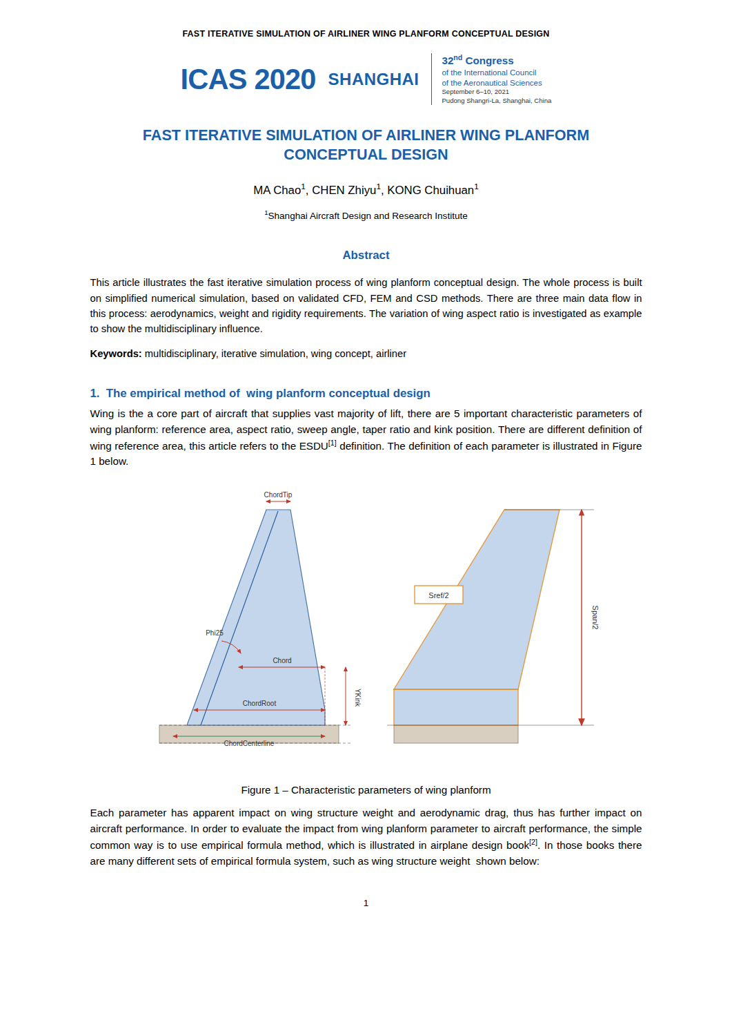FAST ITERATIVE SIMULATION OF AIRLINER WING PLANFORM CONCEPTUAL DESIGN
ICAS 2020
SHANGHAI
32nd Congress
of the International Council
of the Aeronautical Sciences
September 6–10, 2021
Pudong Shangri-La, Shanghai, China
FAST ITERATIVE SIMULATION OF AIRLINER WING PLANFORM
CONCEPTUAL DESIGN
MA Chao1, CHEN Zhiyu1, KONG Chuihuan1
1Shanghai Aircraft Design and Research Institute
Abstract
This article illustrates the fast iterative simulation process of wing planform conceptual design. The whole process is built on simplified numerical simulation, based on validated CFD, FEM and CSD methods. There are three main data flow in this process: aerodynamics, weight and rigidity requirements. The variation of wing aspect ratio is investigated as example to show the multidisciplinary influence.
Keywords: multidisciplinary, iterative simulation, wing concept, airliner
1. The empirical method of wing planform conceptual design
Wing is the a core part of aircraft that supplies vast majority of lift, there are 5 important characteristic parameters of wing planform: reference area, aspect ratio, sweep angle, taper ratio and kink position. There are different definition of wing reference area, this article refers to the ESDU[1] definition. The definition of each parameter is illustrated in Figure 1 below.
ChordTip Phi25 Chord YKink ChordRoot ChordCenterline Sref/2 Span/2
Figure 1 – Characteristic parameters of wing planform
Each parameter has apparent impact on wing structure weight and aerodynamic drag, thus has further impact on aircraft performance. In order to evaluate the impact from wing planform parameter to aircraft performance, the simple common way is to use empirical formula method, which is illustrated in airplane design book[2]. In those books there are many different sets of empirical formula system, such as wing structure weight shown below:
1